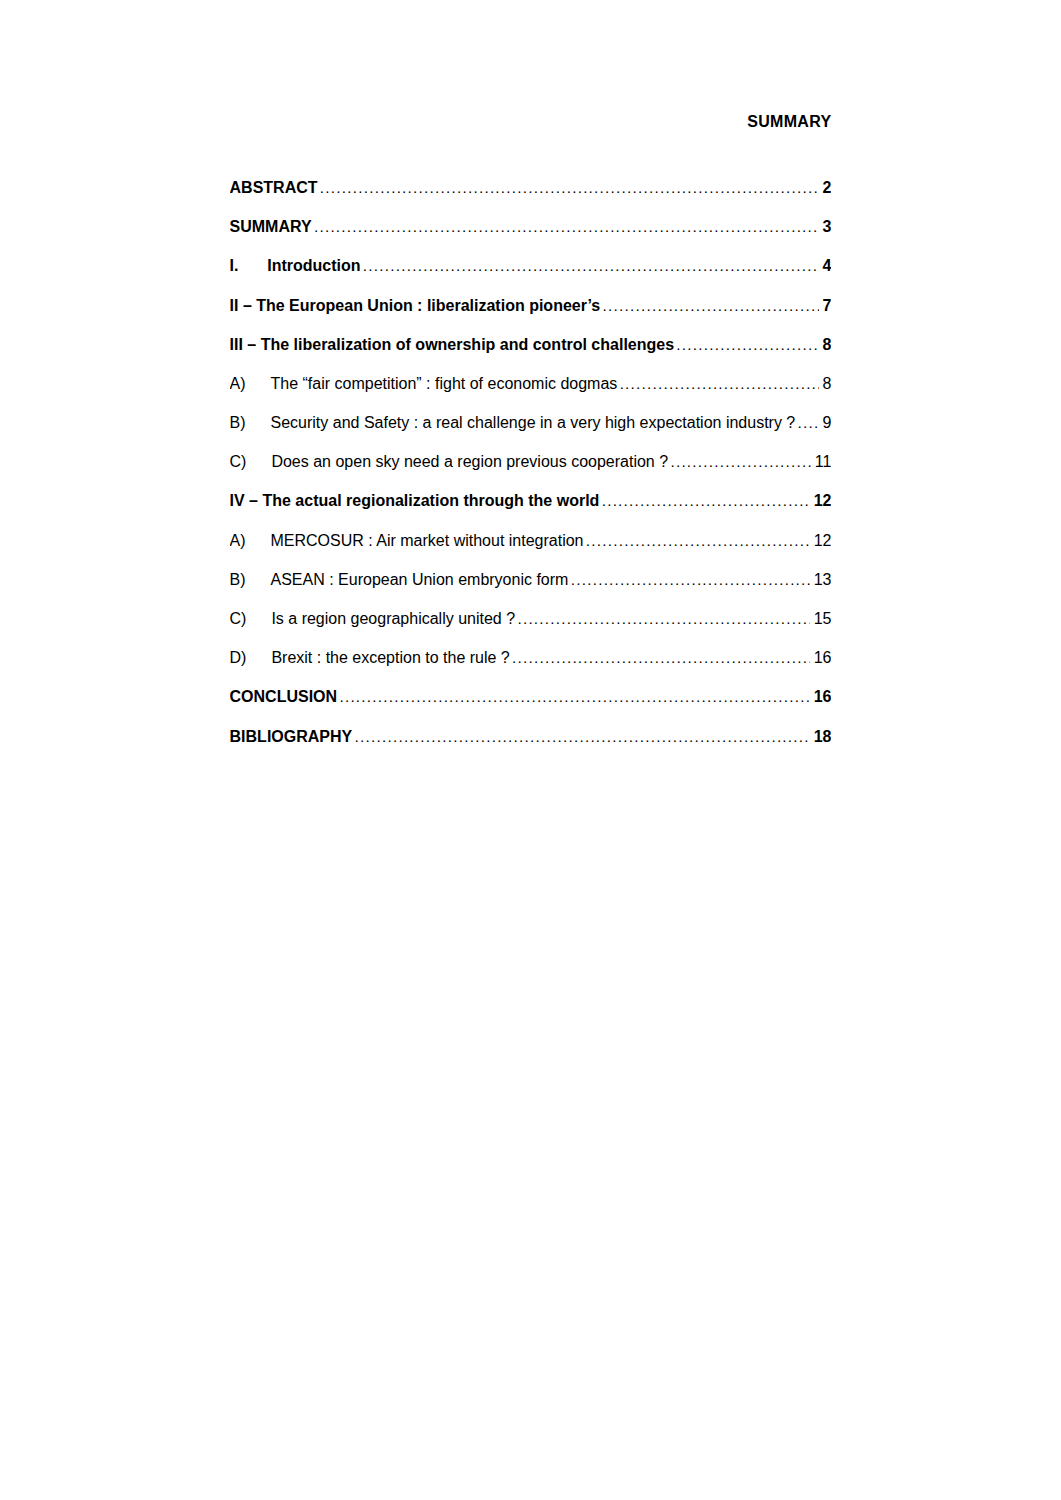SUMMARY
ABSTRACT .................................................................................................................................. 2
SUMMARY ................................................................................................................................... 3
I. Introduction ......................................................................................................................... 4
II – The European Union : liberalization pioneer’s ....................................................................... 7
III – The liberalization of ownership and control challenges ...................................................... 8
A) The “fair competition” : fight of economic dogmas .......................................................... 8
B) Security and Safety : a real challenge in a very high expectation industry ? .................... 9
C) Does an open sky need a region previous cooperation ? .............................................. 11
IV – The actual regionalization through the world .................................................................... 12
A) MERCOSUR : Air market without integration .............................................................. 12
B) ASEAN : European Union embryonic form ..................................................................... 13
C) Is a region geographically united ? .................................................................................... 15
D) Brexit : the exception to the rule ? ............................................................................... 16
CONCLUSION .............................................................................................................................. 16
BIBLIOGRAPHY ........................................................................................................................... 18